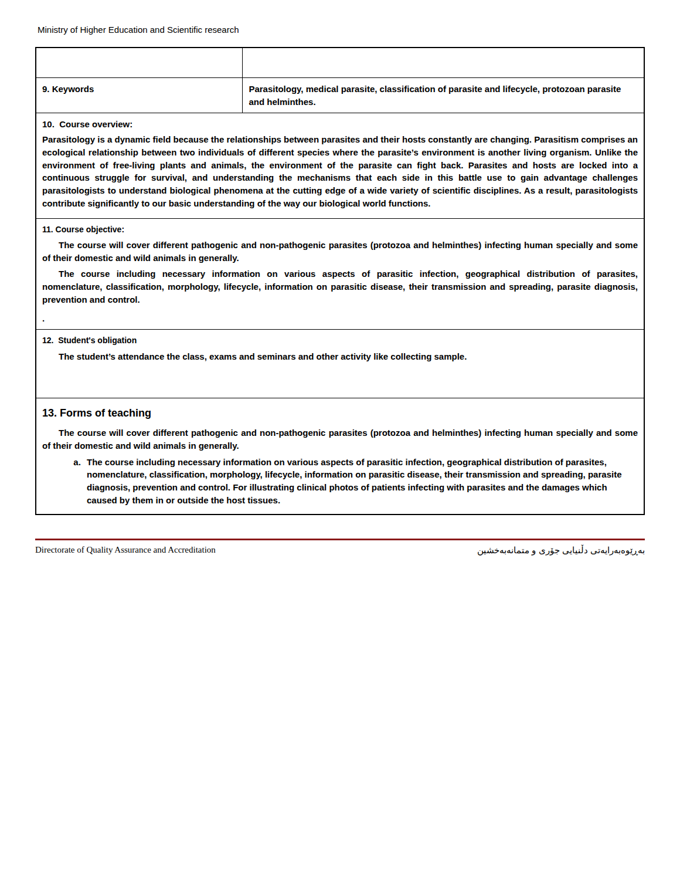Ministry of Higher Education and Scientific research
| 9. Keywords | Parasitology, medical parasite, classification of parasite and lifecycle, protozoan parasite and helminthes. |
| 10. Course overview: Parasitology is a dynamic field because the relationships between parasites and their hosts constantly are changing. Parasitism comprises an ecological relationship between two individuals of different species where the parasite’s environment is another living organism. Unlike the environment of free-living plants and animals, the environment of the parasite can fight back. Parasites and hosts are locked into a continuous struggle for survival, and understanding the mechanisms that each side in this battle use to gain advantage challenges parasitologists to understand biological phenomena at the cutting edge of a wide variety of scientific disciplines. As a result, parasitologists contribute significantly to our basic understanding of the way our biological world functions. |
| 11. Course objective: The course will cover different pathogenic and non-pathogenic parasites (protozoa and helminthes) infecting human specially and some of their domestic and wild animals in generally. The course including necessary information on various aspects of parasitic infection, geographical distribution of parasites, nomenclature, classification, morphology, lifecycle, information on parasitic disease, their transmission and spreading, parasite diagnosis, prevention and control. . |
| 12. Student's obligation The student’s attendance the class, exams and seminars and other activity like collecting sample. |
| 13. Forms of teaching The course will cover different pathogenic and non-pathogenic parasites (protozoa and helminthes) infecting human specially and some of their domestic and wild animals in generally. The course including necessary information on various aspects of parasitic infection, geographical distribution of parasites, nomenclature, classification, morphology, lifecycle, information on parasitic disease, their transmission and spreading, parasite diagnosis, prevention and control. For illustrating clinical photos of patients infecting with parasites and the damages which caused by them in or outside the host tissues. |
Directorate of Quality Assurance and Accreditation
به‌ڕێوه‌به‌رایه‌تی دڵنیایی جۆری و متمانه‌به‌خشین